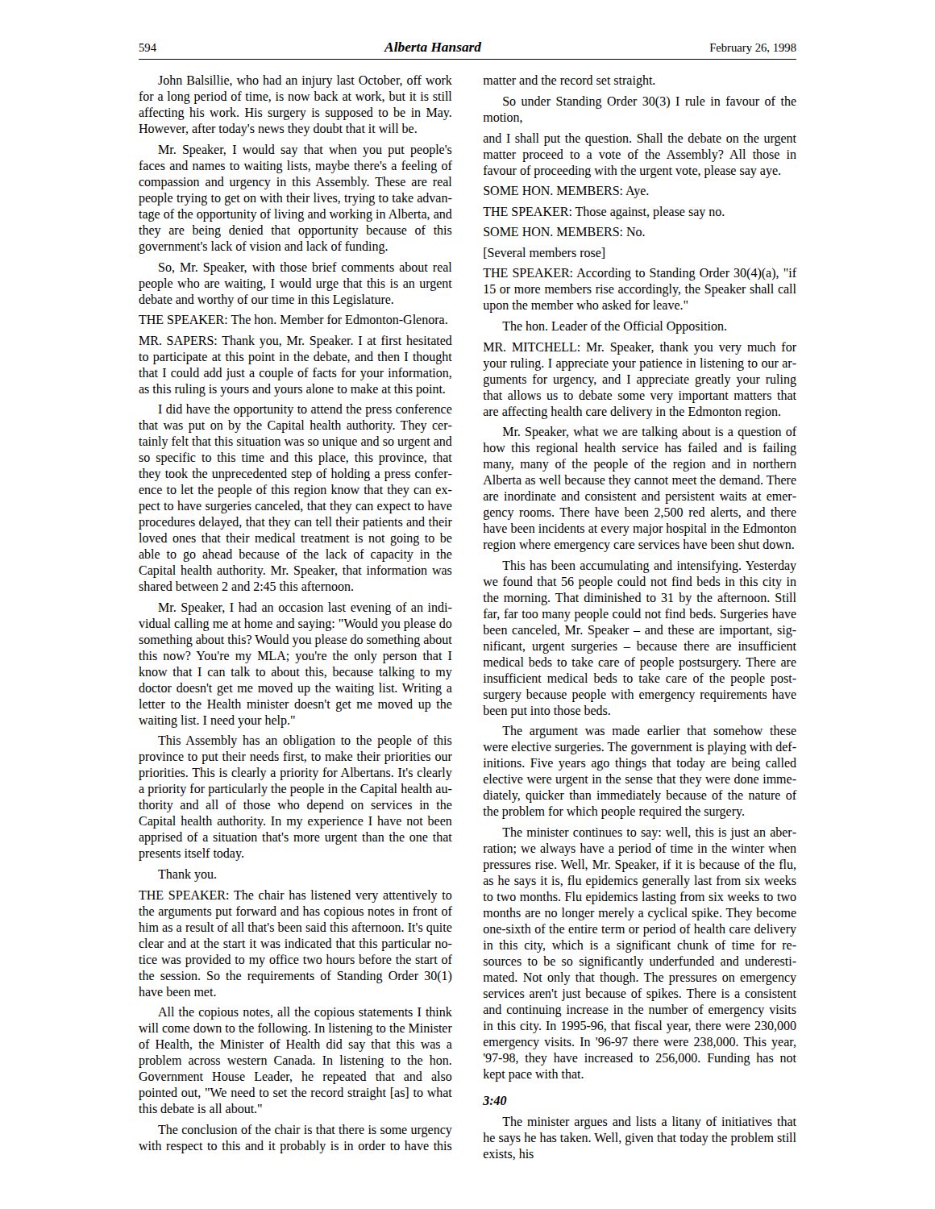594 Alberta Hansard February 26, 1998
John Balsillie, who had an injury last October, off work for a long period of time, is now back at work, but it is still affecting his work. His surgery is supposed to be in May. However, after today's news they doubt that it will be.
Mr. Speaker, I would say that when you put people's faces and names to waiting lists, maybe there's a feeling of compassion and urgency in this Assembly. These are real people trying to get on with their lives, trying to take advantage of the opportunity of living and working in Alberta, and they are being denied that opportunity because of this government's lack of vision and lack of funding.
So, Mr. Speaker, with those brief comments about real people who are waiting, I would urge that this is an urgent debate and worthy of our time in this Legislature.
THE SPEAKER: The hon. Member for Edmonton-Glenora.
MR. SAPERS: Thank you, Mr. Speaker. I at first hesitated to participate at this point in the debate, and then I thought that I could add just a couple of facts for your information, as this ruling is yours and yours alone to make at this point.
I did have the opportunity to attend the press conference that was put on by the Capital health authority. They certainly felt that this situation was so unique and so urgent and so specific to this time and this place, this province, that they took the unprecedented step of holding a press conference to let the people of this region know that they can expect to have surgeries canceled, that they can expect to have procedures delayed, that they can tell their patients and their loved ones that their medical treatment is not going to be able to go ahead because of the lack of capacity in the Capital health authority. Mr. Speaker, that information was shared between 2 and 2:45 this afternoon.
Mr. Speaker, I had an occasion last evening of an individual calling me at home and saying: "Would you please do something about this? Would you please do something about this now? You're my MLA; you're the only person that I know that I can talk to about this, because talking to my doctor doesn't get me moved up the waiting list. Writing a letter to the Health minister doesn't get me moved up the waiting list. I need your help."
This Assembly has an obligation to the people of this province to put their needs first, to make their priorities our priorities. This is clearly a priority for Albertans. It's clearly a priority for particularly the people in the Capital health authority and all of those who depend on services in the Capital health authority. In my experience I have not been apprised of a situation that's more urgent than the one that presents itself today.
Thank you.
THE SPEAKER: The chair has listened very attentively to the arguments put forward and has copious notes in front of him as a result of all that's been said this afternoon. It's quite clear and at the start it was indicated that this particular notice was provided to my office two hours before the start of the session. So the requirements of Standing Order 30(1) have been met.
All the copious notes, all the copious statements I think will come down to the following. In listening to the Minister of Health, the Minister of Health did say that this was a problem across western Canada. In listening to the hon. Government House Leader, he repeated that and also pointed out, "We need to set the record straight [as] to what this debate is all about."
The conclusion of the chair is that there is some urgency with respect to this and it probably is in order to have this matter and the record set straight.
So under Standing Order 30(3) I rule in favour of the motion,
and I shall put the question. Shall the debate on the urgent matter proceed to a vote of the Assembly? All those in favour of proceeding with the urgent vote, please say aye.
SOME HON. MEMBERS: Aye.
THE SPEAKER: Those against, please say no.
SOME HON. MEMBERS: No.
[Several members rose]
THE SPEAKER: According to Standing Order 30(4)(a), "if 15 or more members rise accordingly, the Speaker shall call upon the member who asked for leave."
The hon. Leader of the Official Opposition.
MR. MITCHELL: Mr. Speaker, thank you very much for your ruling. I appreciate your patience in listening to our arguments for urgency, and I appreciate greatly your ruling that allows us to debate some very important matters that are affecting health care delivery in the Edmonton region.
Mr. Speaker, what we are talking about is a question of how this regional health service has failed and is failing many, many of the people of the region and in northern Alberta as well because they cannot meet the demand. There are inordinate and consistent and persistent waits at emergency rooms. There have been 2,500 red alerts, and there have been incidents at every major hospital in the Edmonton region where emergency care services have been shut down.
This has been accumulating and intensifying. Yesterday we found that 56 people could not find beds in this city in the morning. That diminished to 31 by the afternoon. Still far, far too many people could not find beds. Surgeries have been canceled, Mr. Speaker – and these are important, significant, urgent surgeries – because there are insufficient medical beds to take care of people postsurgery. There are insufficient medical beds to take care of the people postsurgery because people with emergency requirements have been put into those beds.
The argument was made earlier that somehow these were elective surgeries. The government is playing with definitions. Five years ago things that today are being called elective were urgent in the sense that they were done immediately, quicker than immediately because of the nature of the problem for which people required the surgery.
The minister continues to say: well, this is just an aberration; we always have a period of time in the winter when pressures rise. Well, Mr. Speaker, if it is because of the flu, as he says it is, flu epidemics generally last from six weeks to two months. Flu epidemics lasting from six weeks to two months are no longer merely a cyclical spike. They become one-sixth of the entire term or period of health care delivery in this city, which is a significant chunk of time for resources to be so significantly underfunded and underestimated. Not only that though. The pressures on emergency services aren't just because of spikes. There is a consistent and continuing increase in the number of emergency visits in this city. In 1995-96, that fiscal year, there were 230,000 emergency visits. In '96-97 there were 238,000. This year, '97-98, they have increased to 256,000. Funding has not kept pace with that.
3:40
The minister argues and lists a litany of initiatives that he says he has taken. Well, given that today the problem still exists, his